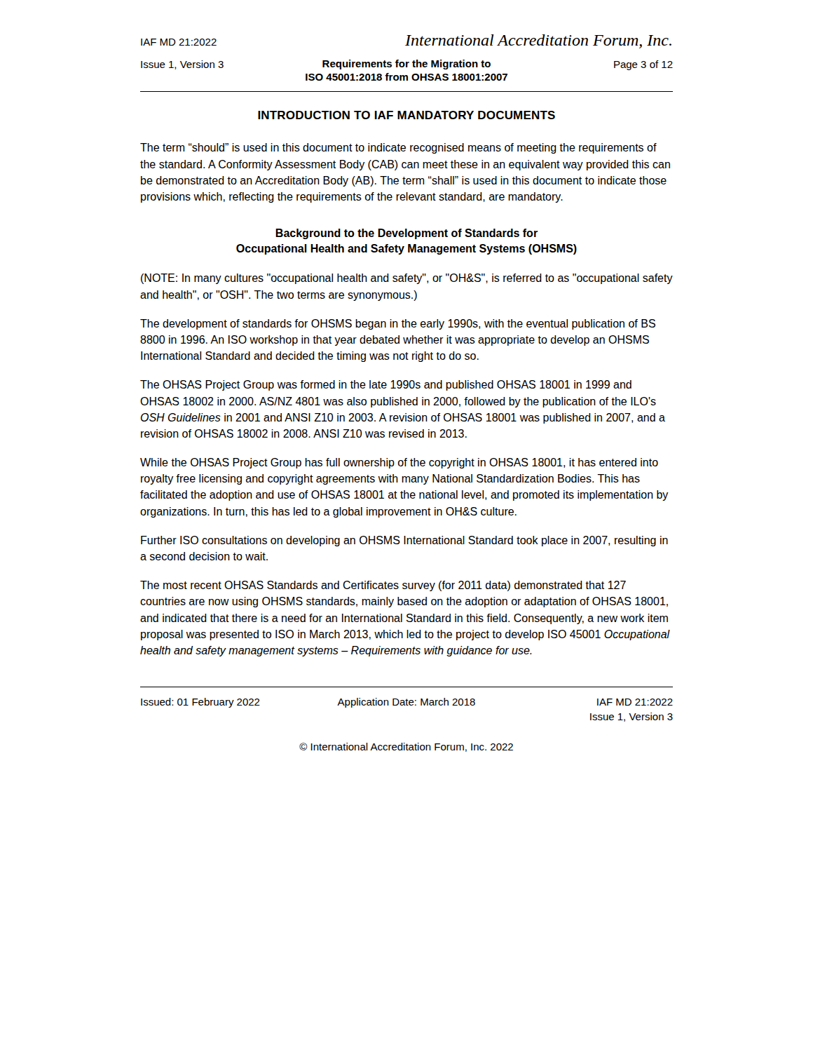IAF MD 21:2022
International Accreditation Forum, Inc.
Issue 1, Version 3
Requirements for the Migration to
ISO 45001:2018 from OHSAS 18001:2007
Page 3 of 12
INTRODUCTION TO IAF MANDATORY DOCUMENTS
The term “should” is used in this document to indicate recognised means of meeting the requirements of the standard. A Conformity Assessment Body (CAB) can meet these in an equivalent way provided this can be demonstrated to an Accreditation Body (AB). The term “shall” is used in this document to indicate those provisions which, reflecting the requirements of the relevant standard, are mandatory.
Background to the Development of Standards for
Occupational Health and Safety Management Systems (OHSMS)
(NOTE: In many cultures "occupational health and safety", or "OH&S", is referred to as "occupational safety and health", or "OSH". The two terms are synonymous.)
The development of standards for OHSMS began in the early 1990s, with the eventual publication of BS 8800 in 1996. An ISO workshop in that year debated whether it was appropriate to develop an OHSMS International Standard and decided the timing was not right to do so.
The OHSAS Project Group was formed in the late 1990s and published OHSAS 18001 in 1999 and OHSAS 18002 in 2000. AS/NZ 4801 was also published in 2000, followed by the publication of the ILO's OSH Guidelines in 2001 and ANSI Z10 in 2003. A revision of OHSAS 18001 was published in 2007, and a revision of OHSAS 18002 in 2008. ANSI Z10 was revised in 2013.
While the OHSAS Project Group has full ownership of the copyright in OHSAS 18001, it has entered into royalty free licensing and copyright agreements with many National Standardization Bodies. This has facilitated the adoption and use of OHSAS 18001 at the national level, and promoted its implementation by organizations. In turn, this has led to a global improvement in OH&S culture.
Further ISO consultations on developing an OHSMS International Standard took place in 2007, resulting in a second decision to wait.
The most recent OHSAS Standards and Certificates survey (for 2011 data) demonstrated that 127 countries are now using OHSMS standards, mainly based on the adoption or adaptation of OHSAS 18001, and indicated that there is a need for an International Standard in this field. Consequently, a new work item proposal was presented to ISO in March 2013, which led to the project to develop ISO 45001 Occupational health and safety management systems – Requirements with guidance for use.
Issued: 01 February 2022
Application Date: March 2018
IAF MD 21:2022
Issue 1, Version 3
© International Accreditation Forum, Inc. 2022